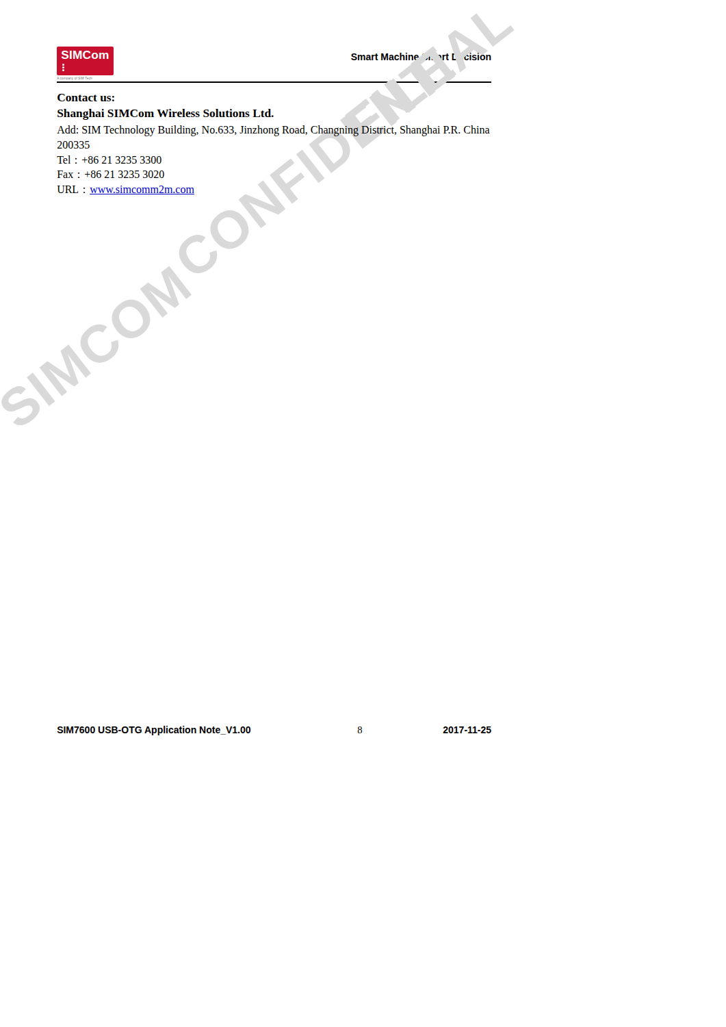SIMCom
A company of SIM Tech
Smart Machine Smart Decision
SIMCOM
CONFIDENTIAL
FILE
Contact us:
Shanghai SIMCom Wireless Solutions Ltd.
Add: SIM Technology Building, No.633, Jinzhong Road, Changning District, Shanghai P.R. China
200335
Tel：+86 21 3235 3300
Fax：+86 21 3235 3020
URL：www.simcomm2m.com
SIM7600 USB-OTG Application Note_V1.00
8
2017-11-25